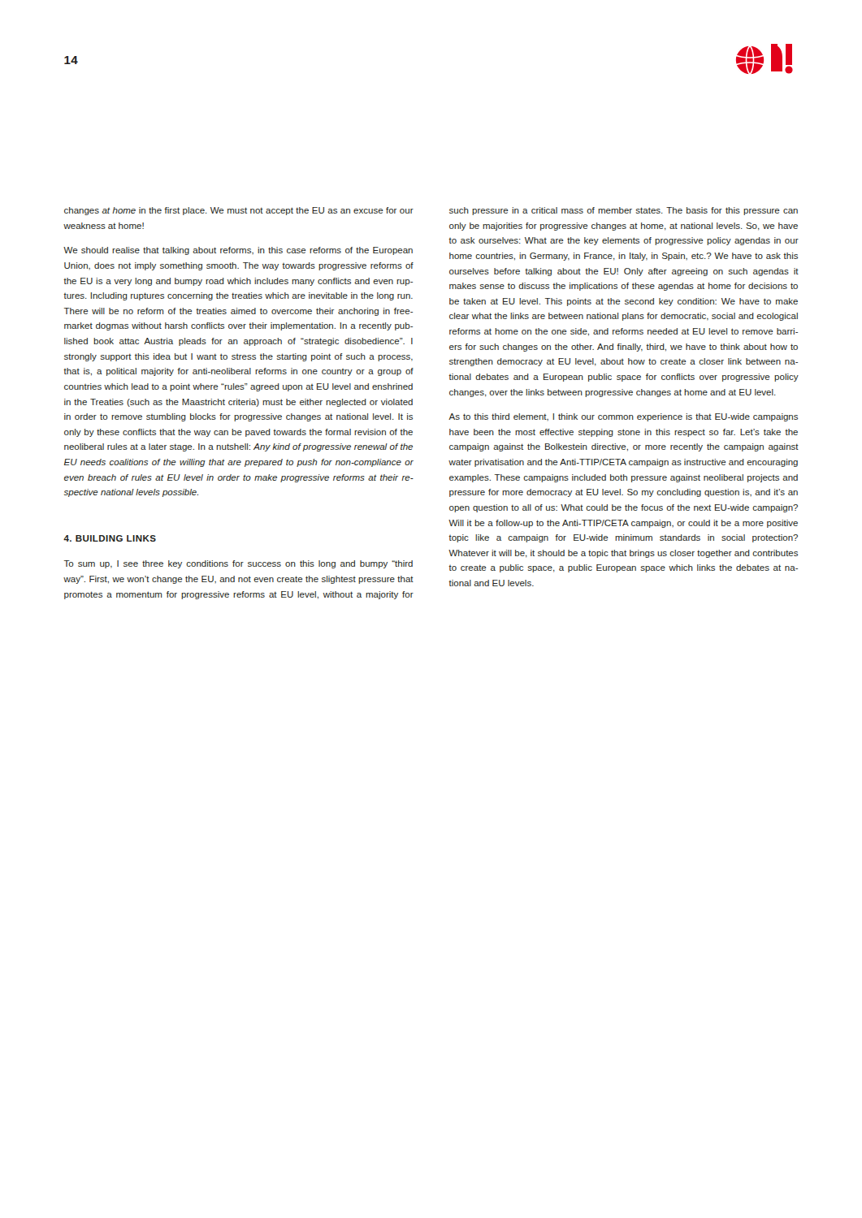14
changes at home in the first place. We must not accept the EU as an excuse for our weakness at home!
We should realise that talking about reforms, in this case reforms of the European Union, does not imply something smooth. The way towards progressive reforms of the EU is a very long and bumpy road which includes many conflicts and even ruptures. Including ruptures concerning the treaties which are inevitable in the long run. There will be no reform of the treaties aimed to overcome their anchoring in free-market dogmas without harsh conflicts over their implementation. In a recently published book attac Austria pleads for an approach of “strategic disobedience”. I strongly support this idea but I want to stress the starting point of such a process, that is, a political majority for anti-neoliberal reforms in one country or a group of countries which lead to a point where “rules” agreed upon at EU level and enshrined in the Treaties (such as the Maastricht criteria) must be either neglected or violated in order to remove stumbling blocks for progressive changes at national level. It is only by these conflicts that the way can be paved towards the formal revision of the neoliberal rules at a later stage. In a nutshell: Any kind of progressive renewal of the EU needs coalitions of the willing that are prepared to push for non-compliance or even breach of rules at EU level in order to make progressive reforms at their respective national levels possible.
4. Building links
To sum up, I see three key conditions for success on this long and bumpy “third way”. First, we won’t change the EU, and not even create the slightest pressure that promotes a momentum for progressive reforms at EU level, without a majority for such pressure in a critical mass of member states. The basis for this pressure can only be majorities for progressive changes at home, at national levels. So, we have to ask ourselves: What are the key elements of progressive policy agendas in our home countries, in Germany, in France, in Italy, in Spain, etc.? We have to ask this ourselves before talking about the EU! Only after agreeing on such agendas it makes sense to discuss the implications of these agendas at home for decisions to be taken at EU level. This points at the second key condition: We have to make clear what the links are between national plans for democratic, social and ecological reforms at home on the one side, and reforms needed at EU level to remove barriers for such changes on the other. And finally, third, we have to think about how to strengthen democracy at EU level, about how to create a closer link between national debates and a European public space for conflicts over progressive policy changes, over the links between progressive changes at home and at EU level.
As to this third element, I think our common experience is that EU-wide campaigns have been the most effective stepping stone in this respect so far. Let’s take the campaign against the Bolkestein directive, or more recently the campaign against water privatisation and the Anti-TTIP/CETA campaign as instructive and encouraging examples. These campaigns included both pressure against neoliberal projects and pressure for more democracy at EU level. So my concluding question is, and it’s an open question to all of us: What could be the focus of the next EU-wide campaign? Will it be a follow-up to the Anti-TTIP/CETA campaign, or could it be a more positive topic like a campaign for EU-wide minimum standards in social protection? Whatever it will be, it should be a topic that brings us closer together and contributes to create a public space, a public European space which links the debates at national and EU levels.